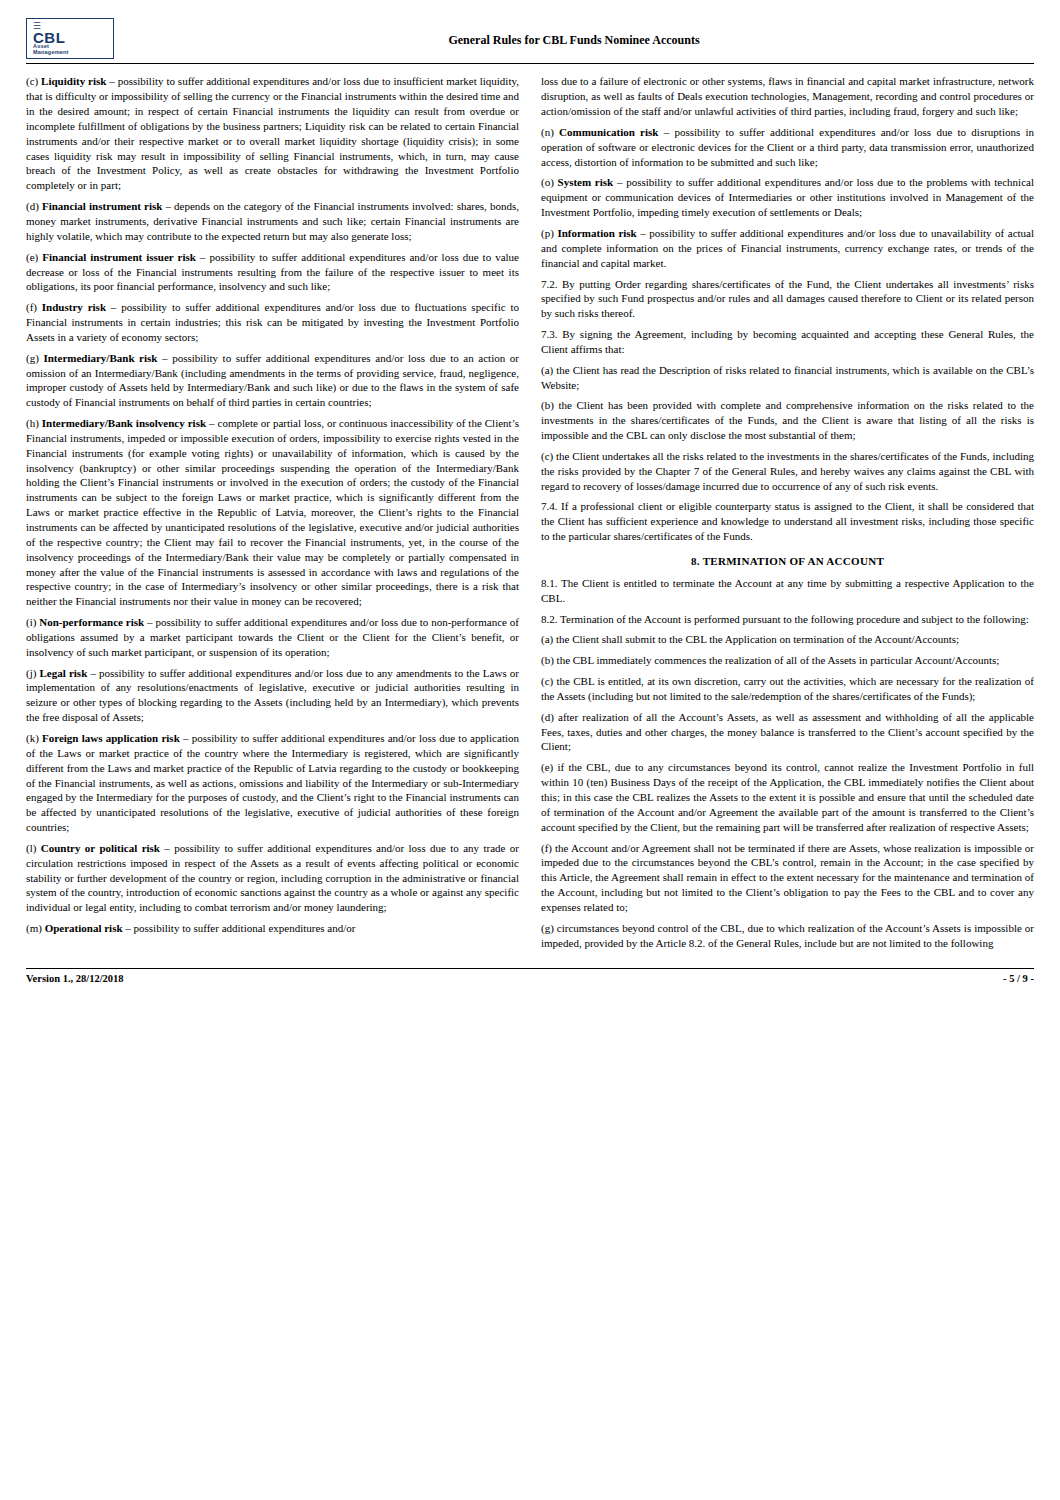☰
CBLAsset
Management
General Rules for CBL Funds Nominee Accounts
(c) Liquidity risk – possibility to suffer additional expenditures and/or loss due to insufficient market liquidity, that is difficulty or impossibility of selling the currency or the Financial instruments within the desired time and in the desired amount; in respect of certain Financial instruments the liquidity can result from overdue or incomplete fulfillment of obligations by the business partners; Liquidity risk can be related to certain Financial instruments and/or their respective market or to overall market liquidity shortage (liquidity crisis); in some cases liquidity risk may result in impossibility of selling Financial instruments, which, in turn, may cause breach of the Investment Policy, as well as create obstacles for withdrawing the Investment Portfolio completely or in part;
(d) Financial instrument risk – depends on the category of the Financial instruments involved: shares, bonds, money market instruments, derivative Financial instruments and such like; certain Financial instruments are highly volatile, which may contribute to the expected return but may also generate loss;
(e) Financial instrument issuer risk – possibility to suffer additional expenditures and/or loss due to value decrease or loss of the Financial instruments resulting from the failure of the respective issuer to meet its obligations, its poor financial performance, insolvency and such like;
(f) Industry risk – possibility to suffer additional expenditures and/or loss due to fluctuations specific to Financial instruments in certain industries; this risk can be mitigated by investing the Investment Portfolio Assets in a variety of economy sectors;
(g) Intermediary/Bank risk – possibility to suffer additional expenditures and/or loss due to an action or omission of an Intermediary/Bank (including amendments in the terms of providing service, fraud, negligence, improper custody of Assets held by Intermediary/Bank and such like) or due to the flaws in the system of safe custody of Financial instruments on behalf of third parties in certain countries;
(h) Intermediary/Bank insolvency risk – complete or partial loss, or continuous inaccessibility of the Client’s Financial instruments, impeded or impossible execution of orders, impossibility to exercise rights vested in the Financial instruments (for example voting rights) or unavailability of information, which is caused by the insolvency (bankruptcy) or other similar proceedings suspending the operation of the Intermediary/Bank holding the Client’s Financial instruments or involved in the execution of orders; the custody of the Financial instruments can be subject to the foreign Laws or market practice, which is significantly different from the Laws or market practice effective in the Republic of Latvia, moreover, the Client’s rights to the Financial instruments can be affected by unanticipated resolutions of the legislative, executive and/or judicial authorities of the respective country; the Client may fail to recover the Financial instruments, yet, in the course of the insolvency proceedings of the Intermediary/Bank their value may be completely or partially compensated in money after the value of the Financial instruments is assessed in accordance with laws and regulations of the respective country; in the case of Intermediary’s insolvency or other similar proceedings, there is a risk that neither the Financial instruments nor their value in money can be recovered;
(i) Non-performance risk – possibility to suffer additional expenditures and/or loss due to non-performance of obligations assumed by a market participant towards the Client or the Client for the Client’s benefit, or insolvency of such market participant, or suspension of its operation;
(j) Legal risk – possibility to suffer additional expenditures and/or loss due to any amendments to the Laws or implementation of any resolutions/enactments of legislative, executive or judicial authorities resulting in seizure or other types of blocking regarding to the Assets (including held by an Intermediary), which prevents the free disposal of Assets;
(k) Foreign laws application risk – possibility to suffer additional expenditures and/or loss due to application of the Laws or market practice of the country where the Intermediary is registered, which are significantly different from the Laws and market practice of the Republic of Latvia regarding to the custody or bookkeeping of the Financial instruments, as well as actions, omissions and liability of the Intermediary or sub-Intermediary engaged by the Intermediary for the purposes of custody, and the Client’s right to the Financial instruments can be affected by unanticipated resolutions of the legislative, executive of judicial authorities of these foreign countries;
(l) Country or political risk – possibility to suffer additional expenditures and/or loss due to any trade or circulation restrictions imposed in respect of the Assets as a result of events affecting political or economic stability or further development of the country or region, including corruption in the administrative or financial system of the country, introduction of economic sanctions against the country as a whole or against any specific individual or legal entity, including to combat terrorism and/or money laundering;
(m) Operational risk – possibility to suffer additional expenditures and/or
loss due to a failure of electronic or other systems, flaws in financial and capital market infrastructure, network disruption, as well as faults of Deals execution technologies, Management, recording and control procedures or action/omission of the staff and/or unlawful activities of third parties, including fraud, forgery and such like;
(n) Communication risk – possibility to suffer additional expenditures and/or loss due to disruptions in operation of software or electronic devices for the Client or a third party, data transmission error, unauthorized access, distortion of information to be submitted and such like;
(o) System risk – possibility to suffer additional expenditures and/or loss due to the problems with technical equipment or communication devices of Intermediaries or other institutions involved in Management of the Investment Portfolio, impeding timely execution of settlements or Deals;
(p) Information risk – possibility to suffer additional expenditures and/or loss due to unavailability of actual and complete information on the prices of Financial instruments, currency exchange rates, or trends of the financial and capital market.
7.2. By putting Order regarding shares/certificates of the Fund, the Client undertakes all investments’ risks specified by such Fund prospectus and/or rules and all damages caused therefore to Client or its related person by such risks thereof.
7.3. By signing the Agreement, including by becoming acquainted and accepting these General Rules, the Client affirms that:
(a) the Client has read the Description of risks related to financial instruments, which is available on the CBL’s Website;
(b) the Client has been provided with complete and comprehensive information on the risks related to the investments in the shares/certificates of the Funds, and the Client is aware that listing of all the risks is impossible and the CBL can only disclose the most substantial of them;
(c) the Client undertakes all the risks related to the investments in the shares/certificates of the Funds, including the risks provided by the Chapter 7 of the General Rules, and hereby waives any claims against the CBL with regard to recovery of losses/damage incurred due to occurrence of any of such risk events.
7.4. If a professional client or eligible counterparty status is assigned to the Client, it shall be considered that the Client has sufficient experience and knowledge to understand all investment risks, including those specific to the particular shares/certificates of the Funds.
8. TERMINATION OF AN ACCOUNT
8.1. The Client is entitled to terminate the Account at any time by submitting a respective Application to the CBL.
8.2. Termination of the Account is performed pursuant to the following procedure and subject to the following:
(a) the Client shall submit to the CBL the Application on termination of the Account/Accounts;
(b) the CBL immediately commences the realization of all of the Assets in particular Account/Accounts;
(c) the CBL is entitled, at its own discretion, carry out the activities, which are necessary for the realization of the Assets (including but not limited to the sale/redemption of the shares/certificates of the Funds);
(d) after realization of all the Account’s Assets, as well as assessment and withholding of all the applicable Fees, taxes, duties and other charges, the money balance is transferred to the Client’s account specified by the Client;
(e) if the CBL, due to any circumstances beyond its control, cannot realize the Investment Portfolio in full within 10 (ten) Business Days of the receipt of the Application, the CBL immediately notifies the Client about this; in this case the CBL realizes the Assets to the extent it is possible and ensure that until the scheduled date of termination of the Account and/or Agreement the available part of the amount is transferred to the Client’s account specified by the Client, but the remaining part will be transferred after realization of respective Assets;
(f) the Account and/or Agreement shall not be terminated if there are Assets, whose realization is impossible or impeded due to the circumstances beyond the CBL’s control, remain in the Account; in the case specified by this Article, the Agreement shall remain in effect to the extent necessary for the maintenance and termination of the Account, including but not limited to the Client’s obligation to pay the Fees to the CBL and to cover any expenses related to;
(g) circumstances beyond control of the CBL, due to which realization of the Account’s Assets is impossible or impeded, provided by the Article 8.2. of the General Rules, include but are not limited to the following
Version 1., 28/12/2018
- 5 / 9 -